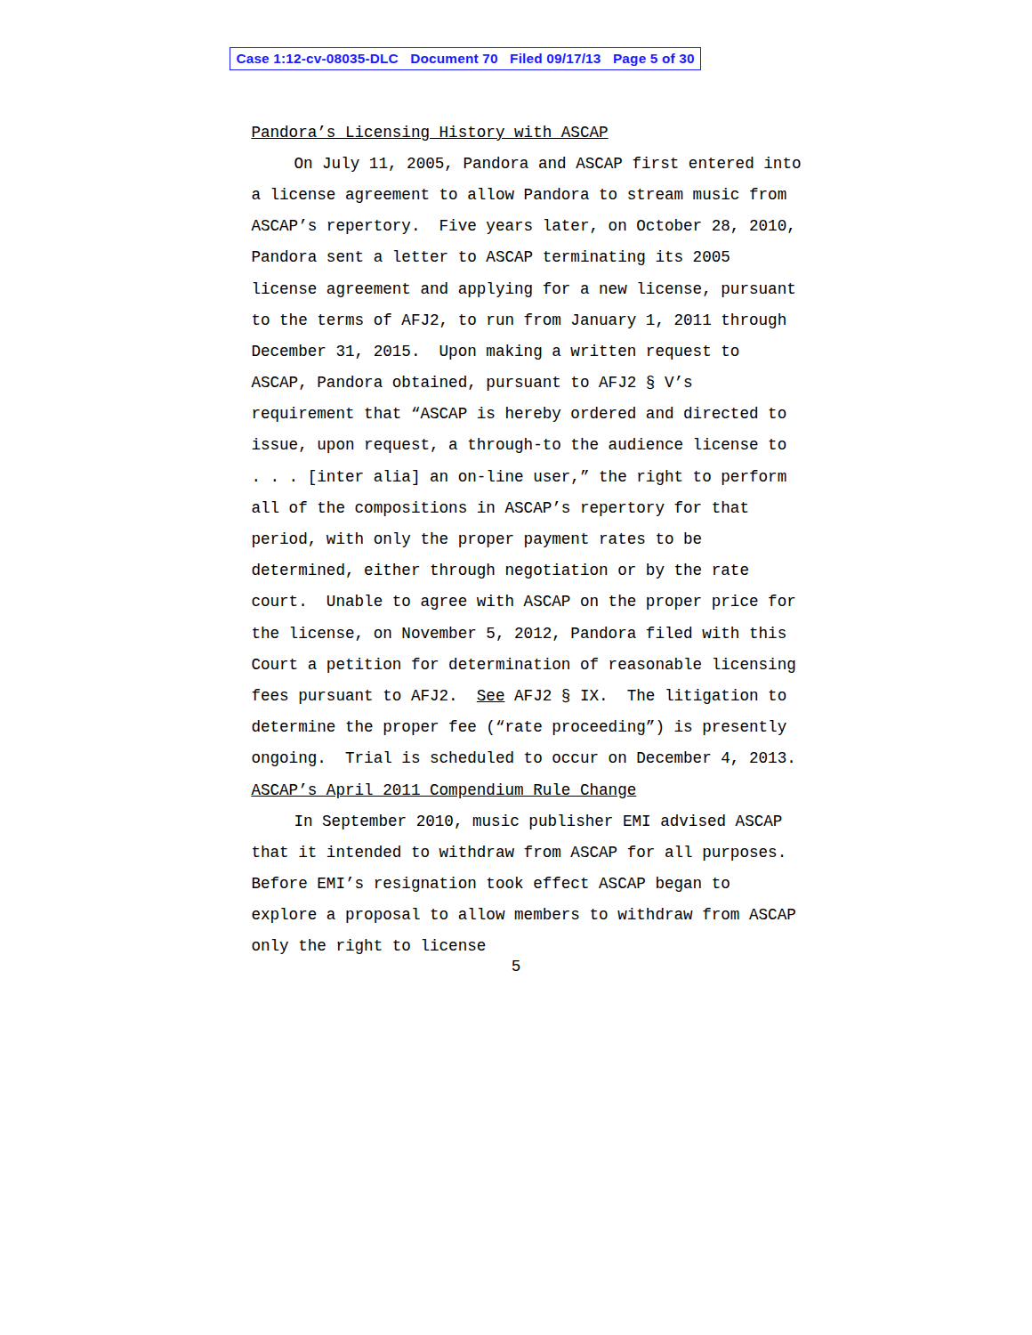Case 1:12-cv-08035-DLC Document 70 Filed 09/17/13 Page 5 of 30
Pandora’s Licensing History with ASCAP
On July 11, 2005, Pandora and ASCAP first entered into a license agreement to allow Pandora to stream music from ASCAP’s repertory. Five years later, on October 28, 2010, Pandora sent a letter to ASCAP terminating its 2005 license agreement and applying for a new license, pursuant to the terms of AFJ2, to run from January 1, 2011 through December 31, 2015. Upon making a written request to ASCAP, Pandora obtained, pursuant to AFJ2 § V’s requirement that “ASCAP is hereby ordered and directed to issue, upon request, a through-to the audience license to . . . [inter alia] an on-line user,” the right to perform all of the compositions in ASCAP’s repertory for that period, with only the proper payment rates to be determined, either through negotiation or by the rate court. Unable to agree with ASCAP on the proper price for the license, on November 5, 2012, Pandora filed with this Court a petition for determination of reasonable licensing fees pursuant to AFJ2. See AFJ2 § IX. The litigation to determine the proper fee (“rate proceeding”) is presently ongoing. Trial is scheduled to occur on December 4, 2013.
ASCAP’s April 2011 Compendium Rule Change
In September 2010, music publisher EMI advised ASCAP that it intended to withdraw from ASCAP for all purposes. Before EMI’s resignation took effect ASCAP began to explore a proposal to allow members to withdraw from ASCAP only the right to license
5